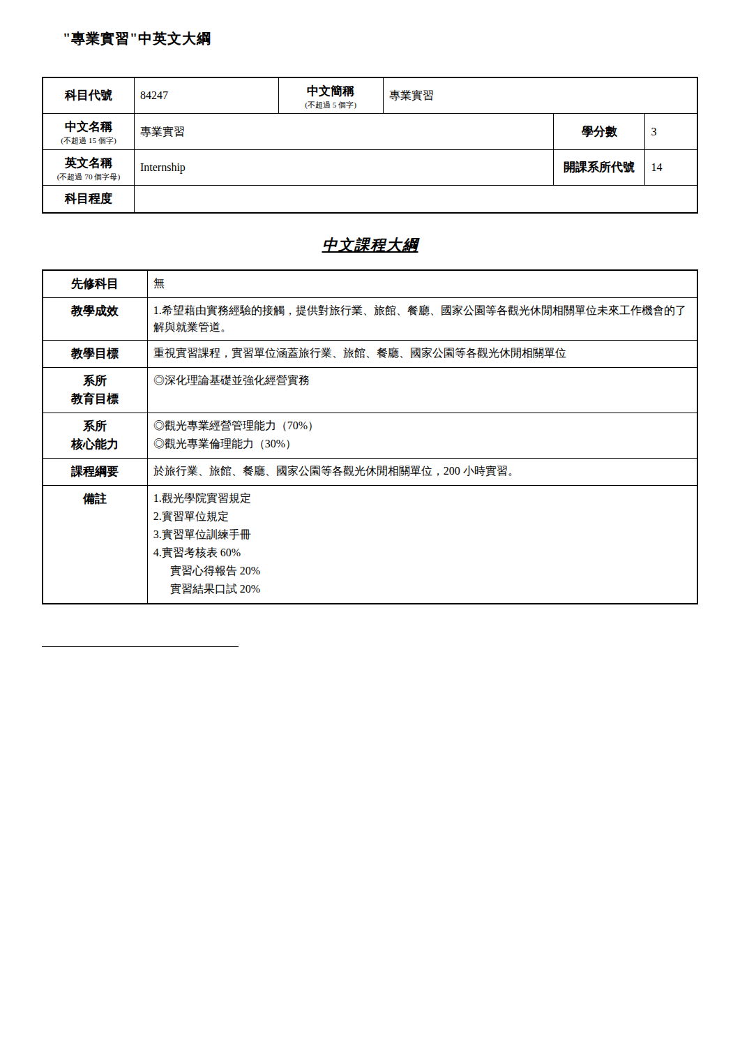"專業實習"中英文大綱
| 科目代號 | 84247 | 中文簡稱 (不超過 5 個字) | 專業實習 |
| 中文名稱 (不超過 15 個字) | 專業實習 | 學分數 | 3 |
| 英文名稱 (不超過 70 個字母) | Internship | 開課系所代號 | 14 |
| 科目程度 | |
中文課程大綱
| 先修科目 | 無 |
| 教學成效 | 1.希望藉由實務經驗的接觸，提供對旅行業、旅館、餐廳、國家公園等各觀光休閒相關單位未來工作機會的了解與就業管道。 |
| 教學目標 | 重視實習課程，實習單位涵蓋旅行業、旅館、餐廳、國家公園等各觀光休閒相關單位 |
| 系所 教育目標 | ◎深化理論基礎並強化經營實務 |
| 系所 核心能力 | ◎觀光專業經營管理能力（70%） ◎觀光專業倫理能力（30%） |
| 課程綱要 | 於旅行業、旅館、餐廳、國家公園等各觀光休閒相關單位，200 小時實習。 |
| 備註 | 1.觀光學院實習規定 2.實習單位規定 3.實習單位訓練手冊 4.實習考核表 60% 實習心得報告 20% 實習結果口試 20% |